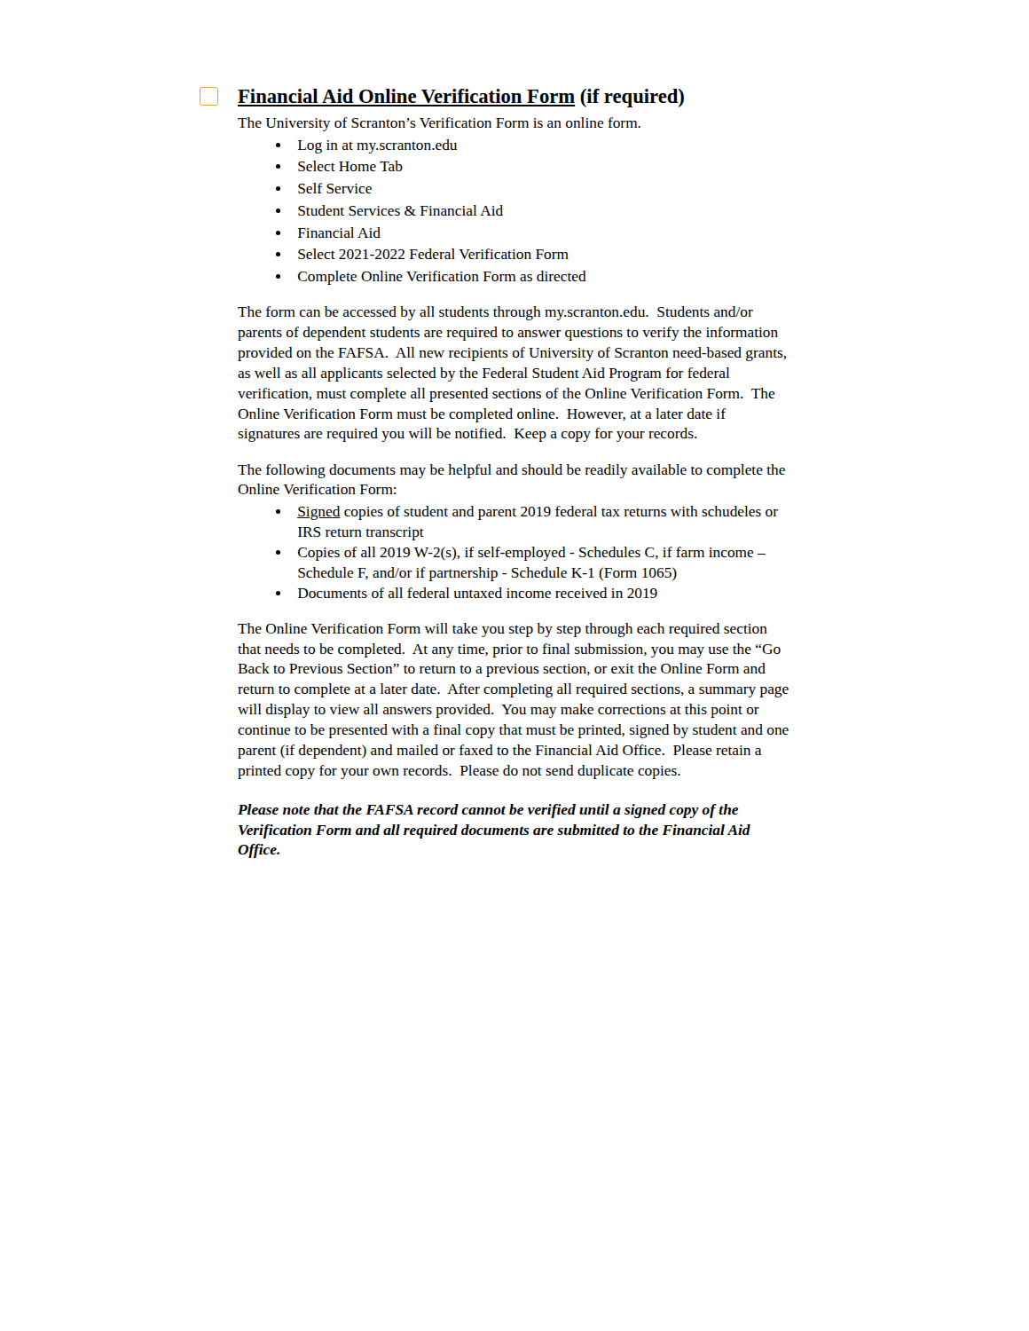Financial Aid Online Verification Form (if required)
The University of Scranton’s Verification Form is an online form.
Log in at my.scranton.edu
Select Home Tab
Self Service
Student Services & Financial Aid
Financial Aid
Select 2021-2022 Federal Verification Form
Complete Online Verification Form as directed
The form can be accessed by all students through my.scranton.edu. Students and/or parents of dependent students are required to answer questions to verify the information provided on the FAFSA. All new recipients of University of Scranton need-based grants, as well as all applicants selected by the Federal Student Aid Program for federal verification, must complete all presented sections of the Online Verification Form. The Online Verification Form must be completed online. However, at a later date if signatures are required you will be notified. Keep a copy for your records.
The following documents may be helpful and should be readily available to complete the Online Verification Form:
Signed copies of student and parent 2019 federal tax returns with schudeles or IRS return transcript
Copies of all 2019 W-2(s), if self-employed - Schedules C, if farm income – Schedule F, and/or if partnership - Schedule K-1 (Form 1065)
Documents of all federal untaxed income received in 2019
The Online Verification Form will take you step by step through each required section that needs to be completed. At any time, prior to final submission, you may use the “Go Back to Previous Section” to return to a previous section, or exit the Online Form and return to complete at a later date. After completing all required sections, a summary page will display to view all answers provided. You may make corrections at this point or continue to be presented with a final copy that must be printed, signed by student and one parent (if dependent) and mailed or faxed to the Financial Aid Office. Please retain a printed copy for your own records. Please do not send duplicate copies.
Please note that the FAFSA record cannot be verified until a signed copy of the Verification Form and all required documents are submitted to the Financial Aid Office.